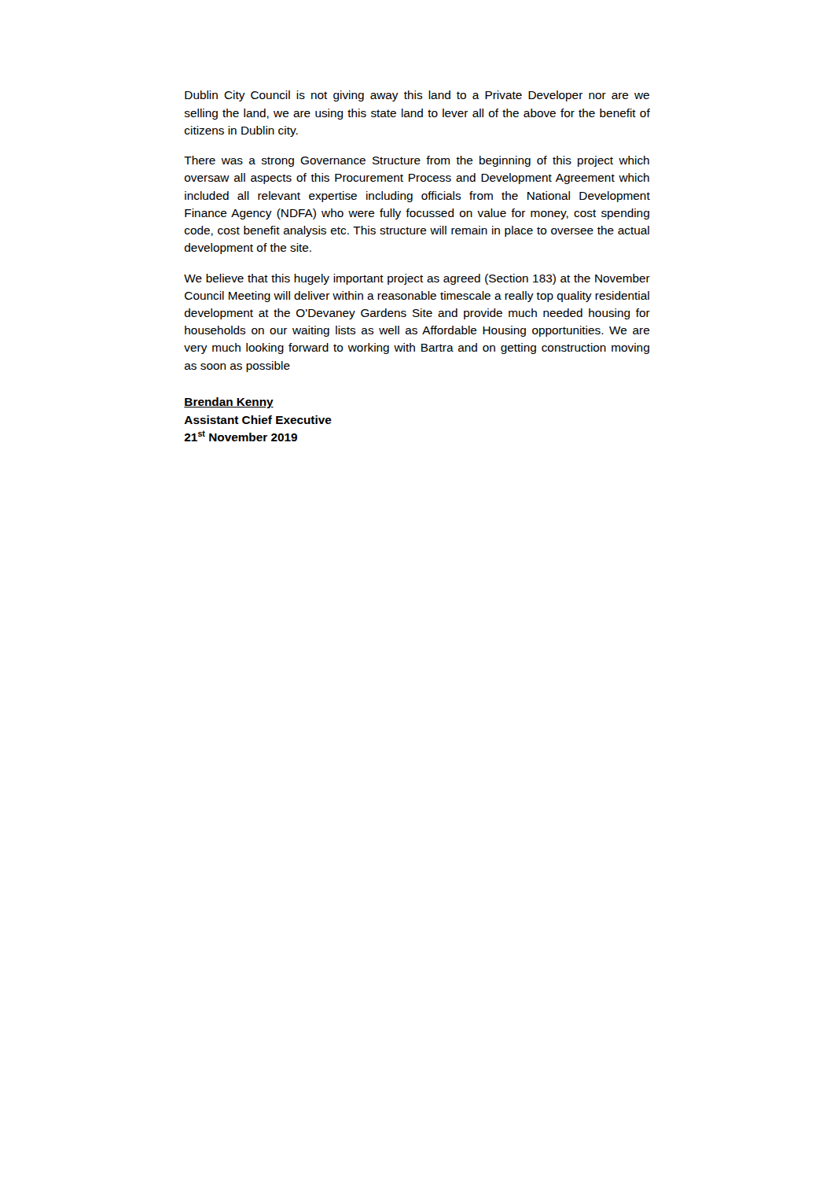Dublin City Council is not giving away this land to a Private Developer nor are we selling the land, we are using this state land to lever all of the above for the benefit of citizens in Dublin city.
There was a strong Governance Structure from the beginning of this project which oversaw all aspects of this Procurement Process and Development Agreement which included all relevant expertise including officials from the National Development Finance Agency (NDFA) who were fully focussed on value for money, cost spending code, cost benefit analysis etc. This structure will remain in place to oversee the actual development of the site.
We believe that this hugely important project as agreed (Section 183) at the November Council Meeting will deliver within a reasonable timescale a really top quality residential development at the O'Devaney Gardens Site and provide much needed housing for households on our waiting lists as well as Affordable Housing opportunities. We are very much looking forward to working with Bartra and on getting construction moving as soon as possible
Brendan Kenny
Assistant Chief Executive
21st November 2019